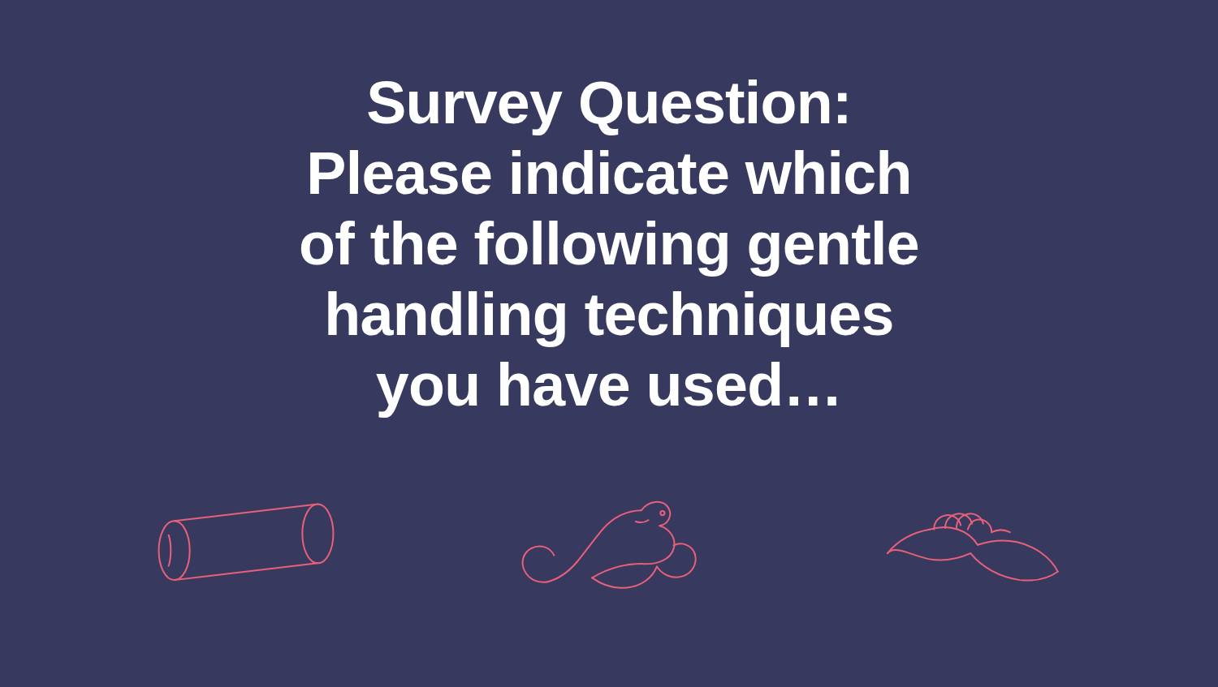Survey Question: Please indicate which of the following gentle handling techniques you have used…